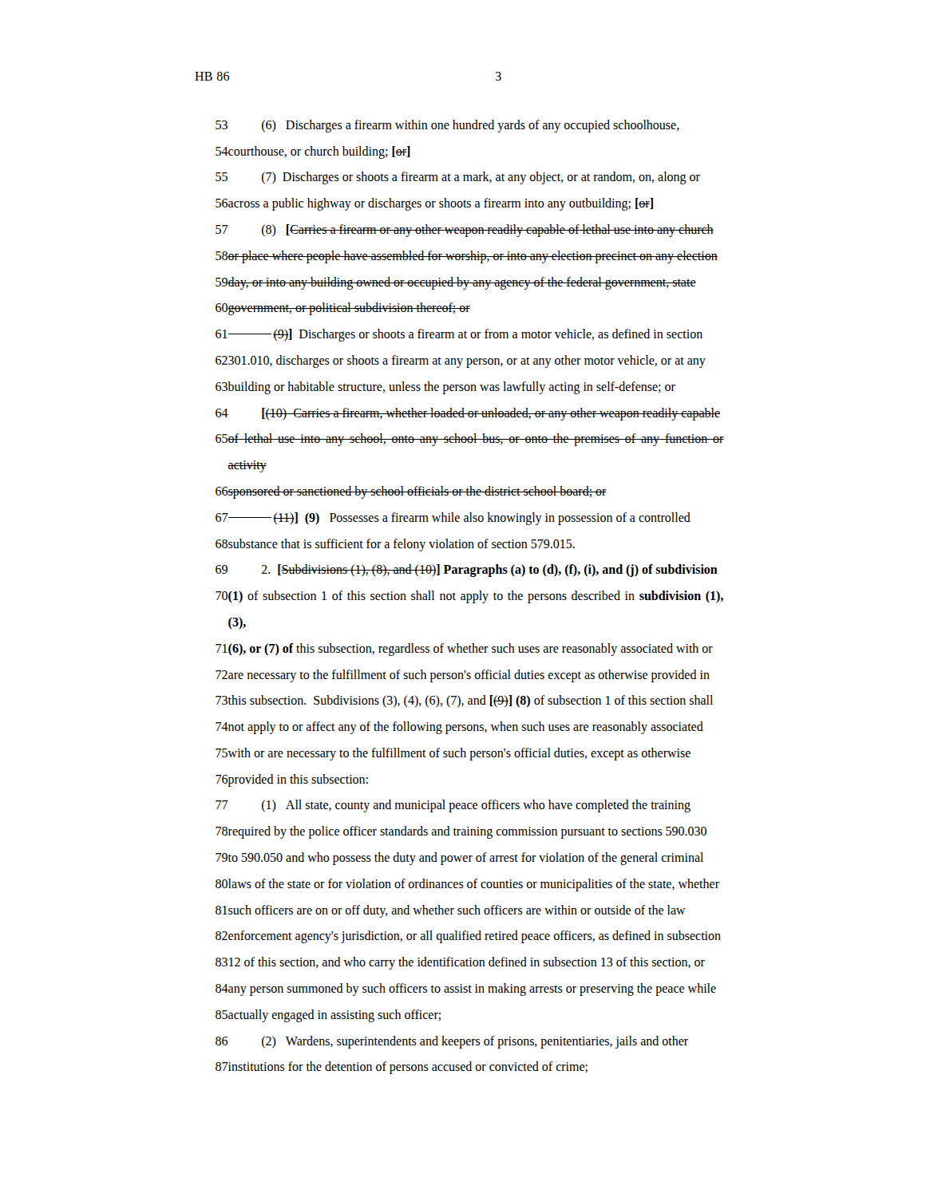HB 86 3
| 53 | (6) Discharges a firearm within one hundred yards of any occupied schoolhouse, |
| 54 | courthouse, or church building; [ or ] |
| 55 | (7) Discharges or shoots a firearm at a mark, at any object, or at random, on, along or |
| 56 | across a public highway or discharges or shoots a firearm into any outbuilding; [ or ] |
| 57 | (8) [ Carries a firearm or any other weapon readily capable of lethal use into any church |
| 58 | or place where people have assembled for worship, or into any election precinct on any election |
| 59 | day, or into any building owned or occupied by any agency of the federal government, state |
| 60 | government, or political subdivision thereof; or |
| 61 | (9) ] Discharges or shoots a firearm at or from a motor vehicle, as defined in section |
| 62 | 301.010, discharges or shoots a firearm at any person, or at any other motor vehicle, or at any |
| 63 | building or habitable structure, unless the person was lawfully acting in self-defense; or |
| 64 | [ (10) Carries a firearm, whether loaded or unloaded, or any other weapon readily capable |
| 65 | of lethal use into any school, onto any school bus, or onto the premises of any function or activity |
| 66 | sponsored or sanctioned by school officials or the district school board; or |
| 67 | (11) ] (9) Possesses a firearm while also knowingly in possession of a controlled |
| 68 | substance that is sufficient for a felony violation of section 579.015. |
| 69 | 2. [ Subdivisions (1), (8), and (10) ] Paragraphs (a) to (d), (f), (i), and (j) of subdivision |
| 70 | (1) of subsection 1 of this section shall not apply to the persons described in subdivision (1), (3), |
| 71 | (6), or (7) of this subsection, regardless of whether such uses are reasonably associated with or |
| 72 | are necessary to the fulfillment of such person's official duties except as otherwise provided in |
| 73 | this subsection. Subdivisions (3), (4), (6), (7), and [ (9) ] (8) of subsection 1 of this section shall |
| 74 | not apply to or affect any of the following persons, when such uses are reasonably associated |
| 75 | with or are necessary to the fulfillment of such person's official duties, except as otherwise |
| 76 | provided in this subsection: |
| 77 | (1) All state, county and municipal peace officers who have completed the training |
| 78 | required by the police officer standards and training commission pursuant to sections 590.030 |
| 79 | to 590.050 and who possess the duty and power of arrest for violation of the general criminal |
| 80 | laws of the state or for violation of ordinances of counties or municipalities of the state, whether |
| 81 | such officers are on or off duty, and whether such officers are within or outside of the law |
| 82 | enforcement agency's jurisdiction, or all qualified retired peace officers, as defined in subsection |
| 83 | 12 of this section, and who carry the identification defined in subsection 13 of this section, or |
| 84 | any person summoned by such officers to assist in making arrests or preserving the peace while |
| 85 | actually engaged in assisting such officer; |
| 86 | (2) Wardens, superintendents and keepers of prisons, penitentiaries, jails and other |
| 87 | institutions for the detention of persons accused or convicted of crime; |